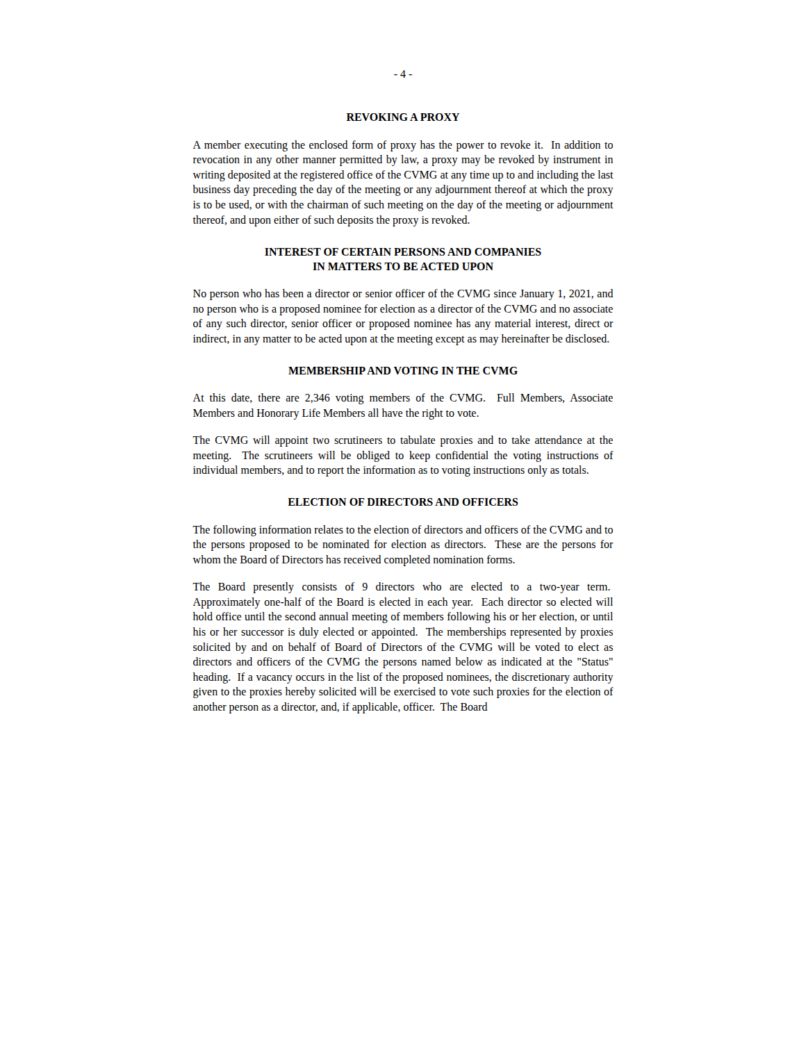- 4 -
REVOKING A PROXY
A member executing the enclosed form of proxy has the power to revoke it. In addition to revocation in any other manner permitted by law, a proxy may be revoked by instrument in writing deposited at the registered office of the CVMG at any time up to and including the last business day preceding the day of the meeting or any adjournment thereof at which the proxy is to be used, or with the chairman of such meeting on the day of the meeting or adjournment thereof, and upon either of such deposits the proxy is revoked.
INTEREST OF CERTAIN PERSONS AND COMPANIES
IN MATTERS TO BE ACTED UPON
No person who has been a director or senior officer of the CVMG since January 1, 2021, and no person who is a proposed nominee for election as a director of the CVMG and no associate of any such director, senior officer or proposed nominee has any material interest, direct or indirect, in any matter to be acted upon at the meeting except as may hereinafter be disclosed.
MEMBERSHIP AND VOTING IN THE CVMG
At this date, there are 2,346 voting members of the CVMG. Full Members, Associate Members and Honorary Life Members all have the right to vote.
The CVMG will appoint two scrutineers to tabulate proxies and to take attendance at the meeting. The scrutineers will be obliged to keep confidential the voting instructions of individual members, and to report the information as to voting instructions only as totals.
ELECTION OF DIRECTORS AND OFFICERS
The following information relates to the election of directors and officers of the CVMG and to the persons proposed to be nominated for election as directors. These are the persons for whom the Board of Directors has received completed nomination forms.
The Board presently consists of 9 directors who are elected to a two-year term. Approximately one-half of the Board is elected in each year. Each director so elected will hold office until the second annual meeting of members following his or her election, or until his or her successor is duly elected or appointed. The memberships represented by proxies solicited by and on behalf of Board of Directors of the CVMG will be voted to elect as directors and officers of the CVMG the persons named below as indicated at the "Status" heading. If a vacancy occurs in the list of the proposed nominees, the discretionary authority given to the proxies hereby solicited will be exercised to vote such proxies for the election of another person as a director, and, if applicable, officer. The Board